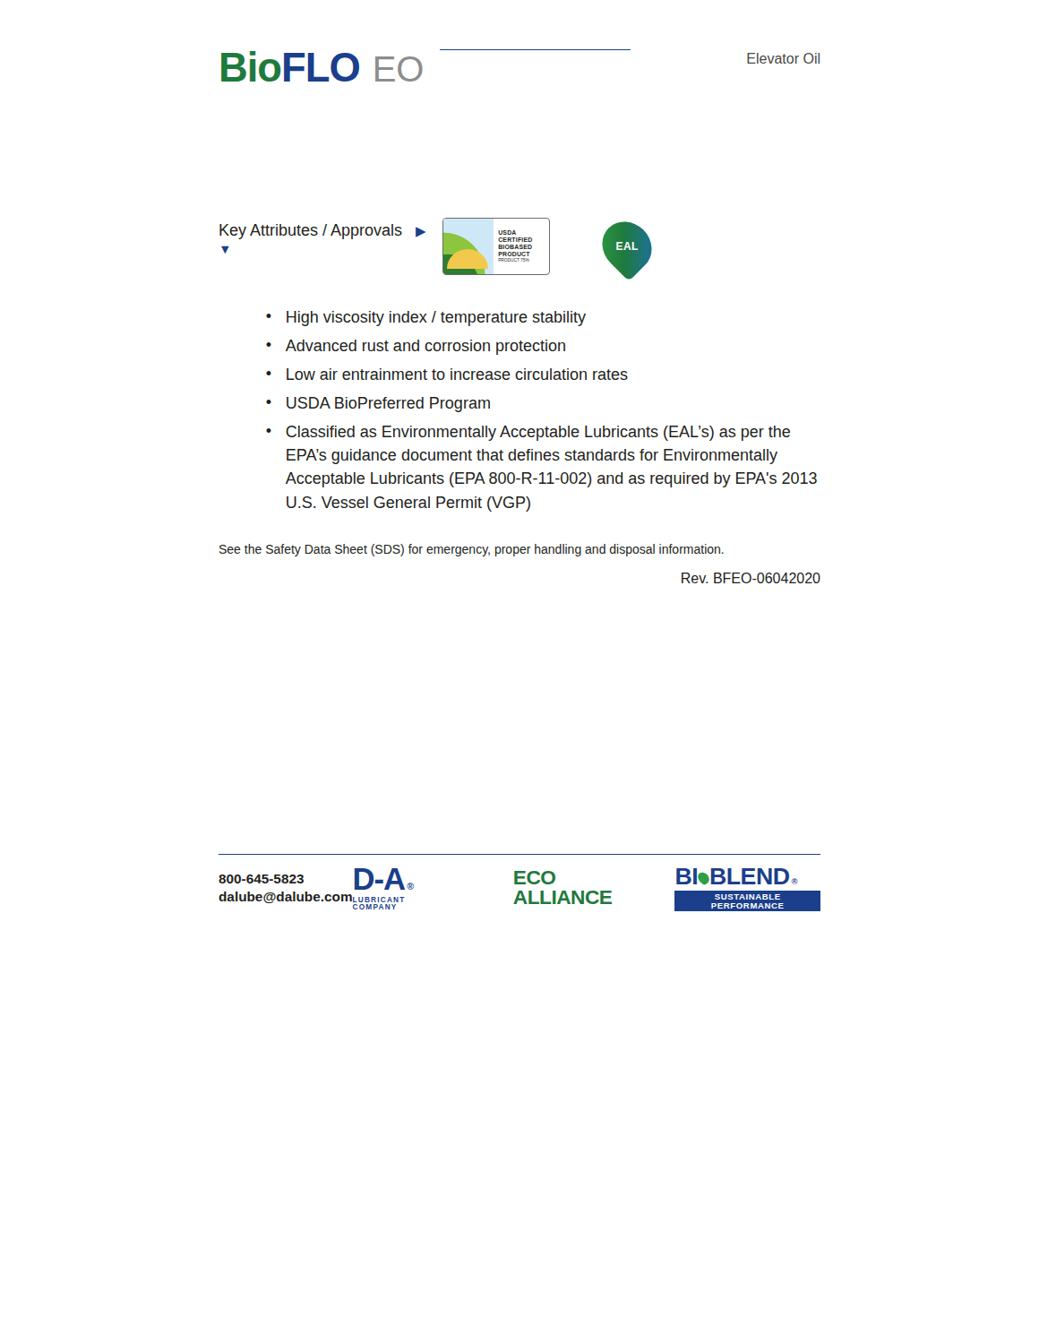Bio FLO EO
Elevator Oil
Key Attributes / Approvals ▶ ▼
USDA
CERTIFIED
BIOBASED
PRODUCT
PRODUCT 75%
EAL
High viscosity index / temperature stability
Advanced rust and corrosion protection
Low air entrainment to increase circulation rates
USDA BioPreferred Program
Classified as Environmentally Acceptable Lubricants (EAL’s) as per the EPA’s guidance document that defines standards for Environmentally Acceptable Lubricants (EPA 800-R-11-002) and as required by EPA's 2013 U.S. Vessel General Permit (VGP)
See the Safety Data Sheet (SDS) for emergency, proper handling and disposal information.
Rev. BFEO-06042020
800-645-5823
dalube@dalube.com
D-A®
LUBRICANT COMPANY
ECO ALLIANCE
BI BLEND®
SUSTAINABLE PERFORMANCE